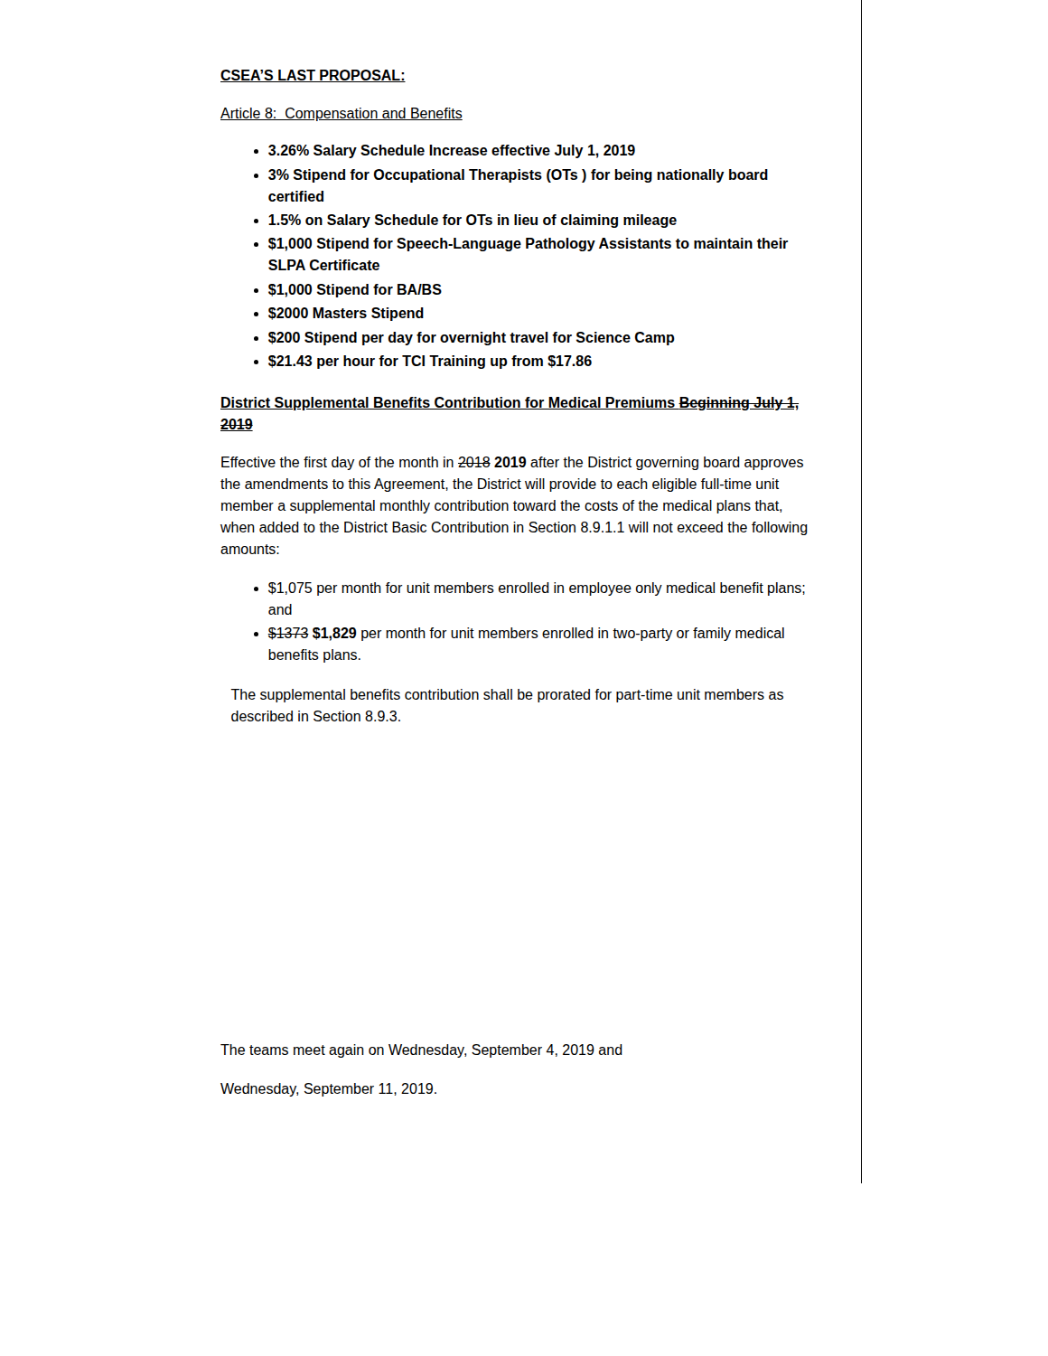CSEA’S LAST PROPOSAL:
Article 8: Compensation and Benefits
3.26% Salary Schedule Increase effective July 1, 2019
3% Stipend for Occupational Therapists (OTs ) for being nationally board certified
1.5% on Salary Schedule for OTs in lieu of claiming mileage
$1,000 Stipend for Speech-Language Pathology Assistants to maintain their SLPA Certificate
$1,000 Stipend for BA/BS
$2000 Masters Stipend
$200 Stipend per day for overnight travel for Science Camp
$21.43 per hour for TCI Training up from $17.86
District Supplemental Benefits Contribution for Medical Premiums Beginning July 1, 2019
Effective the first day of the month in 2018 2019 after the District governing board approves the amendments to this Agreement, the District will provide to each eligible full-time unit member a supplemental monthly contribution toward the costs of the medical plans that, when added to the District Basic Contribution in Section 8.9.1.1 will not exceed the following amounts:
$1,075 per month for unit members enrolled in employee only medical benefit plans; and
$1373 $1,829 per month for unit members enrolled in two-party or family medical benefits plans.
The supplemental benefits contribution shall be prorated for part-time unit members as described in Section 8.9.3.
The teams meet again on Wednesday, September 4, 2019 and
Wednesday, September 11, 2019.